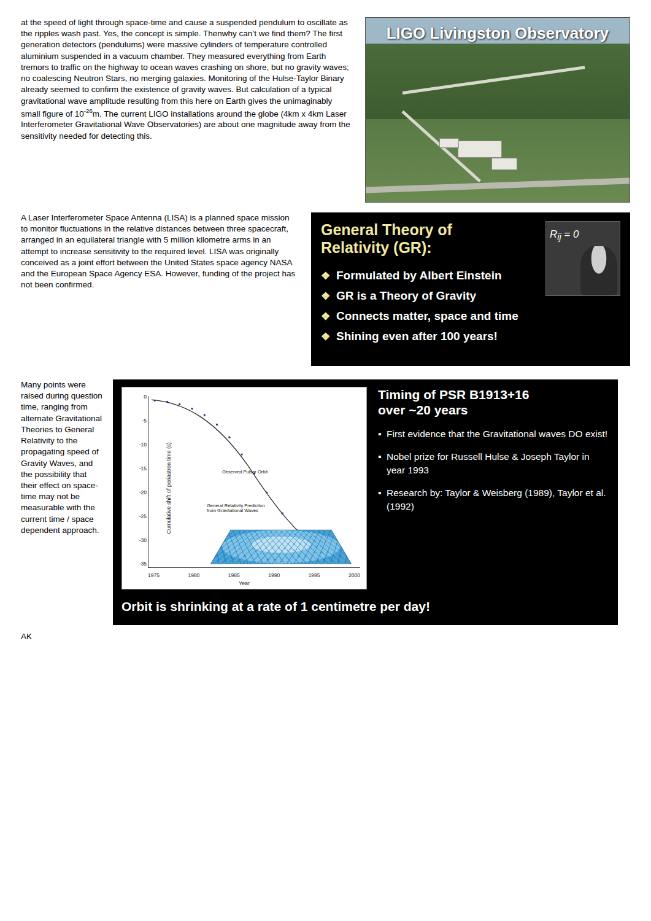LIGO Livingston Observatory
at the speed of light through space-time and cause a suspended pendulum to oscillate as the ripples wash past. Yes, the concept is simple. Thenwhy can’t we find them? The first generation detectors (pendulums) were massive cylinders of temperature controlled aluminium suspended in a vacuum chamber. They measured everything from Earth tremors to traffic on the highway to ocean waves crashing on shore, but no gravity waves; no coalescing Neutron Stars, no merging galaxies. Monitoring of the Hulse-Taylor Binary already seemed to confirm the existence of gravity waves. But calculation of a typical gravitational wave amplitude resulting from this here on Earth gives the unimaginably small figure of 10-26m. The current LIGO installations around the globe (4km x 4km Laser Interferometer Gravitational Wave Observatories) are about one magnitude away from the sensitivity needed for detecting this.
Rij = 0
General Theory of
Relativity (GR):
Formulated by Albert Einstein
GR is a Theory of Gravity
Connects matter, space and time
Shining even after 100 years!
A Laser Interferometer Space Antenna (LISA) is a planned space mission to monitor fluctuations in the relative distances between three spacecraft, arranged in an equilateral triangle with 5 million kilometre arms in an attempt to increase sensitivity to the required level. LISA was originally conceived as a joint effort between the United States space agency NASA and the European Space Agency ESA. However, funding of the project has not been confirmed.
Many points were raised during question time, ranging from alternate Gravitational Theories to General Relativity to the propagating speed of Gravity Waves, and the possibility that their effect on space-time may not be measurable with the current time / space dependent approach.
Cumulative shift of periastron time (s)
0 -5 -10 -15 -20 -25 -30 -35
Observed Pulsar Orbit
General Relativity Prediction
from Gravitational Waves
1975 1980 1985 1990 1995 2000
Year
Timing of PSR B1913+16
over ~20 years
First evidence that the Gravitational waves DO exist!
Nobel prize for Russell Hulse & Joseph Taylor in year 1993
Research by: Taylor & Weisberg (1989), Taylor et al. (1992)
Orbit is shrinking at a rate of 1 centimetre per day!
AK